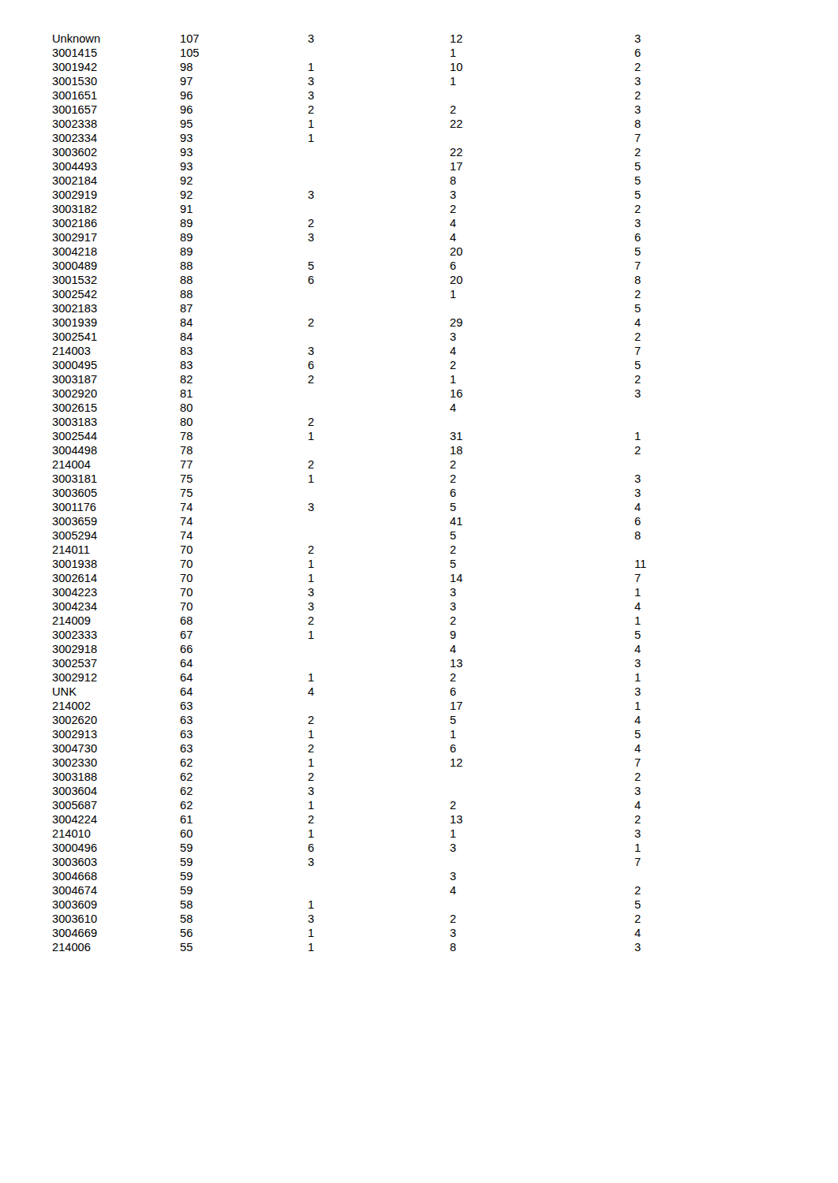| Unknown | 107 | 3 | 12 | 3 |
| 3001415 | 105 | | 1 | 6 |
| 3001942 | 98 | 1 | 10 | 2 |
| 3001530 | 97 | 3 | 1 | 3 |
| 3001651 | 96 | 3 | | 2 |
| 3001657 | 96 | 2 | 2 | 3 |
| 3002338 | 95 | 1 | 22 | 8 |
| 3002334 | 93 | 1 | | 7 |
| 3003602 | 93 | | 22 | 2 |
| 3004493 | 93 | | 17 | 5 |
| 3002184 | 92 | | 8 | 5 |
| 3002919 | 92 | 3 | 3 | 5 |
| 3003182 | 91 | | 2 | 2 |
| 3002186 | 89 | 2 | 4 | 3 |
| 3002917 | 89 | 3 | 4 | 6 |
| 3004218 | 89 | | 20 | 5 |
| 3000489 | 88 | 5 | 6 | 7 |
| 3001532 | 88 | 6 | 20 | 8 |
| 3002542 | 88 | | 1 | 2 |
| 3002183 | 87 | | | 5 |
| 3001939 | 84 | 2 | 29 | 4 |
| 3002541 | 84 | | 3 | 2 |
| 214003 | 83 | 3 | 4 | 7 |
| 3000495 | 83 | 6 | 2 | 5 |
| 3003187 | 82 | 2 | 1 | 2 |
| 3002920 | 81 | | 16 | 3 |
| 3002615 | 80 | | 4 | |
| 3003183 | 80 | 2 | | |
| 3002544 | 78 | 1 | 31 | 1 |
| 3004498 | 78 | | 18 | 2 |
| 214004 | 77 | 2 | 2 | |
| 3003181 | 75 | 1 | 2 | 3 |
| 3003605 | 75 | | 6 | 3 |
| 3001176 | 74 | 3 | 5 | 4 |
| 3003659 | 74 | | 41 | 6 |
| 3005294 | 74 | | 5 | 8 |
| 214011 | 70 | 2 | 2 | |
| 3001938 | 70 | 1 | 5 | 11 |
| 3002614 | 70 | 1 | 14 | 7 |
| 3004223 | 70 | 3 | 3 | 1 |
| 3004234 | 70 | 3 | 3 | 4 |
| 214009 | 68 | 2 | 2 | 1 |
| 3002333 | 67 | 1 | 9 | 5 |
| 3002918 | 66 | | 4 | 4 |
| 3002537 | 64 | | 13 | 3 |
| 3002912 | 64 | 1 | 2 | 1 |
| UNK | 64 | 4 | 6 | 3 |
| 214002 | 63 | | 17 | 1 |
| 3002620 | 63 | 2 | 5 | 4 |
| 3002913 | 63 | 1 | 1 | 5 |
| 3004730 | 63 | 2 | 6 | 4 |
| 3002330 | 62 | 1 | 12 | 7 |
| 3003188 | 62 | 2 | | 2 |
| 3003604 | 62 | 3 | | 3 |
| 3005687 | 62 | 1 | 2 | 4 |
| 3004224 | 61 | 2 | 13 | 2 |
| 214010 | 60 | 1 | 1 | 3 |
| 3000496 | 59 | 6 | 3 | 1 |
| 3003603 | 59 | 3 | | 7 |
| 3004668 | 59 | | 3 | |
| 3004674 | 59 | | 4 | 2 |
| 3003609 | 58 | 1 | | 5 |
| 3003610 | 58 | 3 | 2 | 2 |
| 3004669 | 56 | 1 | 3 | 4 |
| 214006 | 55 | 1 | 8 | 3 |